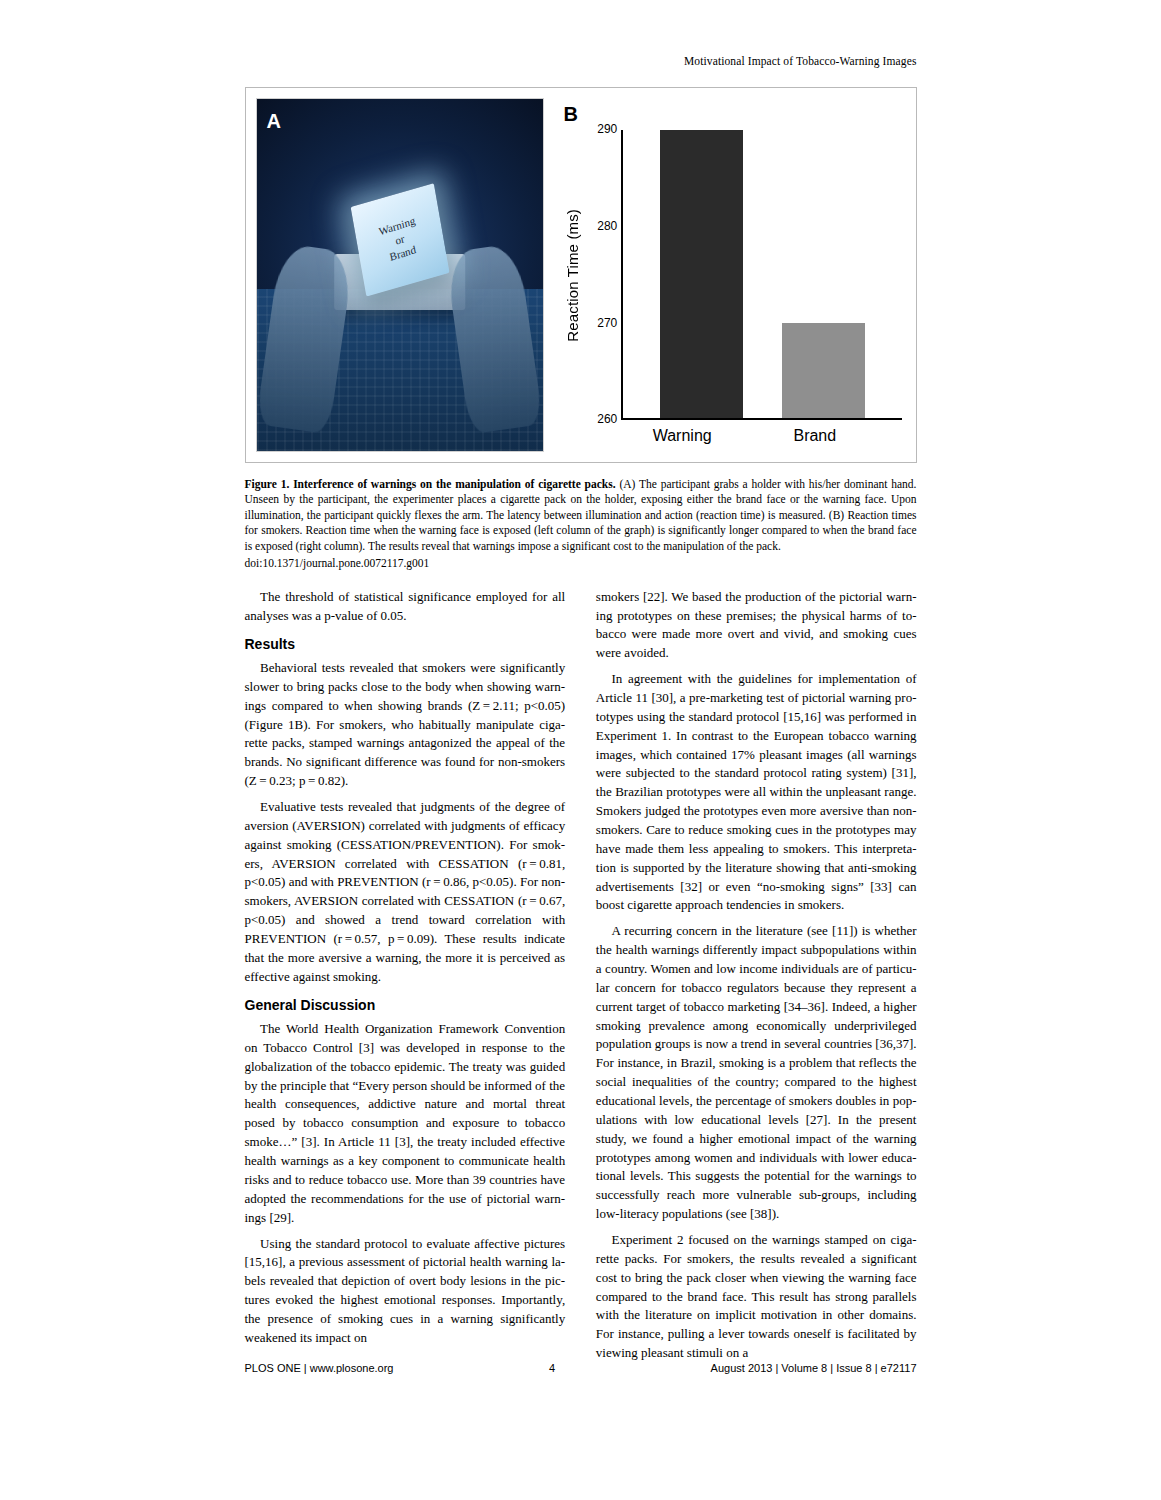Motivational Impact of Tobacco-Warning Images
A
Warning
or
Brand
B
Reaction Time (ms)
290 280 270 260
Warning Brand
Figure 1. Interference of warnings on the manipulation of cigarette packs. (A) The participant grabs a holder with his/her dominant hand. Unseen by the participant, the experimenter places a cigarette pack on the holder, exposing either the brand face or the warning face. Upon illumination, the participant quickly flexes the arm. The latency between illumination and action (reaction time) is measured. (B) Reaction times for smokers. Reaction time when the warning face is exposed (left column of the graph) is significantly longer compared to when the brand face is exposed (right column). The results reveal that warnings impose a significant cost to the manipulation of the pack. doi:10.1371/journal.pone.0072117.g001
The threshold of statistical significance employed for all analyses was a p-value of 0.05.
Results
Behavioral tests revealed that smokers were significantly slower to bring packs close to the body when showing warnings compared to when showing brands (Z = 2.11; p<0.05) (Figure 1B). For smokers, who habitually manipulate cigarette packs, stamped warnings antagonized the appeal of the brands. No significant difference was found for non-smokers (Z = 0.23; p = 0.82).
Evaluative tests revealed that judgments of the degree of aversion (AVERSION) correlated with judgments of efficacy against smoking (CESSATION/PREVENTION). For smokers, AVERSION correlated with CESSATION (r = 0.81, p<0.05) and with PREVENTION (r = 0.86, p<0.05). For non-smokers, AVERSION correlated with CESSATION (r = 0.67, p<0.05) and showed a trend toward correlation with PREVENTION (r = 0.57, p = 0.09). These results indicate that the more aversive a warning, the more it is perceived as effective against smoking.
General Discussion
The World Health Organization Framework Convention on Tobacco Control [3] was developed in response to the globalization of the tobacco epidemic. The treaty was guided by the principle that “Every person should be informed of the health consequences, addictive nature and mortal threat posed by tobacco consumption and exposure to tobacco smoke…” [3]. In Article 11 [3], the treaty included effective health warnings as a key component to communicate health risks and to reduce tobacco use. More than 39 countries have adopted the recommendations for the use of pictorial warnings [29].
Using the standard protocol to evaluate affective pictures [15,16], a previous assessment of pictorial health warning labels revealed that depiction of overt body lesions in the pictures evoked the highest emotional responses. Importantly, the presence of smoking cues in a warning significantly weakened its impact on
smokers [22]. We based the production of the pictorial warning prototypes on these premises; the physical harms of tobacco were made more overt and vivid, and smoking cues were avoided.
In agreement with the guidelines for implementation of Article 11 [30], a pre-marketing test of pictorial warning prototypes using the standard protocol [15,16] was performed in Experiment 1. In contrast to the European tobacco warning images, which contained 17% pleasant images (all warnings were subjected to the standard protocol rating system) [31], the Brazilian prototypes were all within the unpleasant range. Smokers judged the prototypes even more aversive than non-smokers. Care to reduce smoking cues in the prototypes may have made them less appealing to smokers. This interpretation is supported by the literature showing that anti-smoking advertisements [32] or even “no-smoking signs” [33] can boost cigarette approach tendencies in smokers.
A recurring concern in the literature (see [11]) is whether the health warnings differently impact subpopulations within a country. Women and low income individuals are of particular concern for tobacco regulators because they represent a current target of tobacco marketing [34–36]. Indeed, a higher smoking prevalence among economically underprivileged population groups is now a trend in several countries [36,37]. For instance, in Brazil, smoking is a problem that reflects the social inequalities of the country; compared to the highest educational levels, the percentage of smokers doubles in populations with low educational levels [27]. In the present study, we found a higher emotional impact of the warning prototypes among women and individuals with lower educational levels. This suggests the potential for the warnings to successfully reach more vulnerable sub-groups, including low-literacy populations (see [38]).
Experiment 2 focused on the warnings stamped on cigarette packs. For smokers, the results revealed a significant cost to bring the pack closer when viewing the warning face compared to the brand face. This result has strong parallels with the literature on implicit motivation in other domains. For instance, pulling a lever towards oneself is facilitated by viewing pleasant stimuli on a
PLOS ONE | www.plosone.org
4
August 2013 | Volume 8 | Issue 8 | e72117